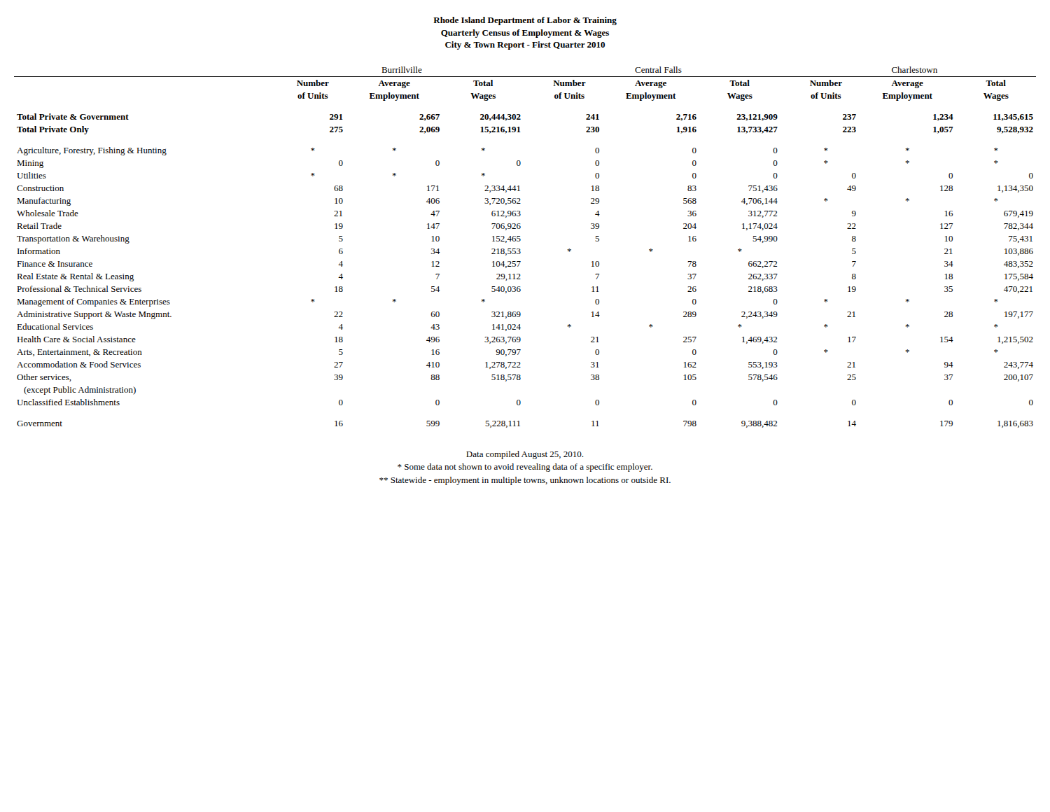Rhode Island Department of Labor & Training
Quarterly Census of Employment & Wages
City & Town Report - First Quarter 2010
| | Burrillville | | Central Falls | | Charlestown |
| --- | --- | --- | --- | --- | --- |
| | Number | Average | Total | | Number | Average | Total | | Number | Average | Total |
| | of Units | Employment | Wages | | of Units | Employment | Wages | | of Units | Employment | Wages |
| Total Private & Government | 291 | 2,667 | 20,444,302 | | 241 | 2,716 | 23,121,909 | | 237 | 1,234 | 11,345,615 |
| Total Private Only | 275 | 2,069 | 15,216,191 | | 230 | 1,916 | 13,733,427 | | 223 | 1,057 | 9,528,932 |
| Agriculture, Forestry, Fishing & Hunting | * | * | * | | 0 | 0 | 0 | | * | * | * |
| Mining | 0 | 0 | 0 | | 0 | 0 | 0 | | * | * | * |
| Utilities | * | * | * | | 0 | 0 | 0 | | 0 | 0 | 0 |
| Construction | 68 | 171 | 2,334,441 | | 18 | 83 | 751,436 | | 49 | 128 | 1,134,350 |
| Manufacturing | 10 | 406 | 3,720,562 | | 29 | 568 | 4,706,144 | | * | * | * |
| Wholesale Trade | 21 | 47 | 612,963 | | 4 | 36 | 312,772 | | 9 | 16 | 679,419 |
| Retail Trade | 19 | 147 | 706,926 | | 39 | 204 | 1,174,024 | | 22 | 127 | 782,344 |
| Transportation & Warehousing | 5 | 10 | 152,465 | | 5 | 16 | 54,990 | | 8 | 10 | 75,431 |
| Information | 6 | 34 | 218,553 | | * | * | * | | 5 | 21 | 103,886 |
| Finance & Insurance | 4 | 12 | 104,257 | | 10 | 78 | 662,272 | | 7 | 34 | 483,352 |
| Real Estate & Rental & Leasing | 4 | 7 | 29,112 | | 7 | 37 | 262,337 | | 8 | 18 | 175,584 |
| Professional & Technical Services | 18 | 54 | 540,036 | | 11 | 26 | 218,683 | | 19 | 35 | 470,221 |
| Management of Companies & Enterprises | * | * | * | | 0 | 0 | 0 | | * | * | * |
| Administrative Support & Waste Mngmnt. | 22 | 60 | 321,869 | | 14 | 289 | 2,243,349 | | 21 | 28 | 197,177 |
| Educational Services | 4 | 43 | 141,024 | | * | * | * | | * | * | * |
| Health Care & Social Assistance | 18 | 496 | 3,263,769 | | 21 | 257 | 1,469,432 | | 17 | 154 | 1,215,502 |
| Arts, Entertainment, & Recreation | 5 | 16 | 90,797 | | 0 | 0 | 0 | | * | * | * |
| Accommodation & Food Services | 27 | 410 | 1,278,722 | | 31 | 162 | 553,193 | | 21 | 94 | 243,774 |
| Other services, | 39 | 88 | 518,578 | | 38 | 105 | 578,546 | | 25 | 37 | 200,107 |
| (except Public Administration) | | | | | | | | | | | |
| Unclassified Establishments | 0 | 0 | 0 | | 0 | 0 | 0 | | 0 | 0 | 0 |
| Government | 16 | 599 | 5,228,111 | | 11 | 798 | 9,388,482 | | 14 | 179 | 1,816,683 |
Data compiled August 25, 2010.
* Some data not shown to avoid revealing data of a specific employer.
** Statewide - employment in multiple towns, unknown locations or outside RI.